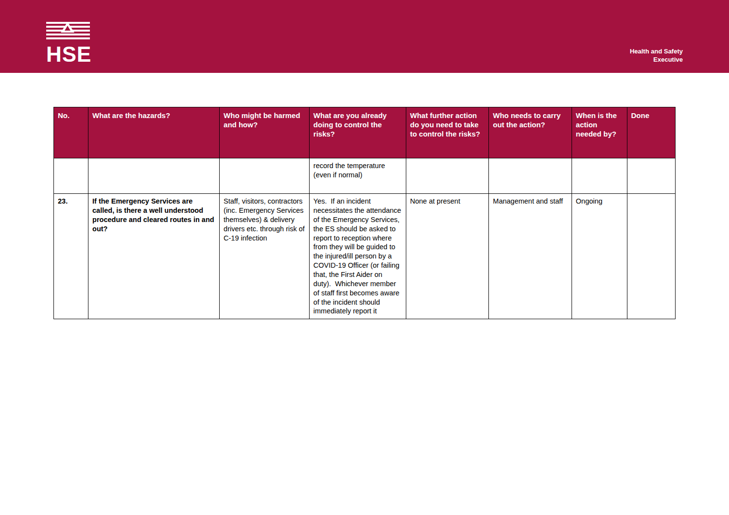HSE
Health and Safety
Executive
| No. | What are the hazards? | Who might be harmed and how? | What are you already doing to control the risks? | What further action do you need to take to control the risks? | Who needs to carry out the action? | When is the action needed by? | Done |
| --- | --- | --- | --- | --- | --- | --- | --- |
| | | | record the temperature (even if normal) | | | | |
| 23. | If the Emergency Services are called, is there a well understood procedure and cleared routes in and out? | Staff, visitors, contractors (inc. Emergency Services themselves) & delivery drivers etc. through risk of C-19 infection | Yes. If an incident necessitates the attendance of the Emergency Services, the ES should be asked to report to reception where from they will be guided to the injured/ill person by a COVID-19 Officer (or failing that, the First Aider on duty). Whichever member of staff first becomes aware of the incident should immediately report it | None at present | Management and staff | Ongoing | |